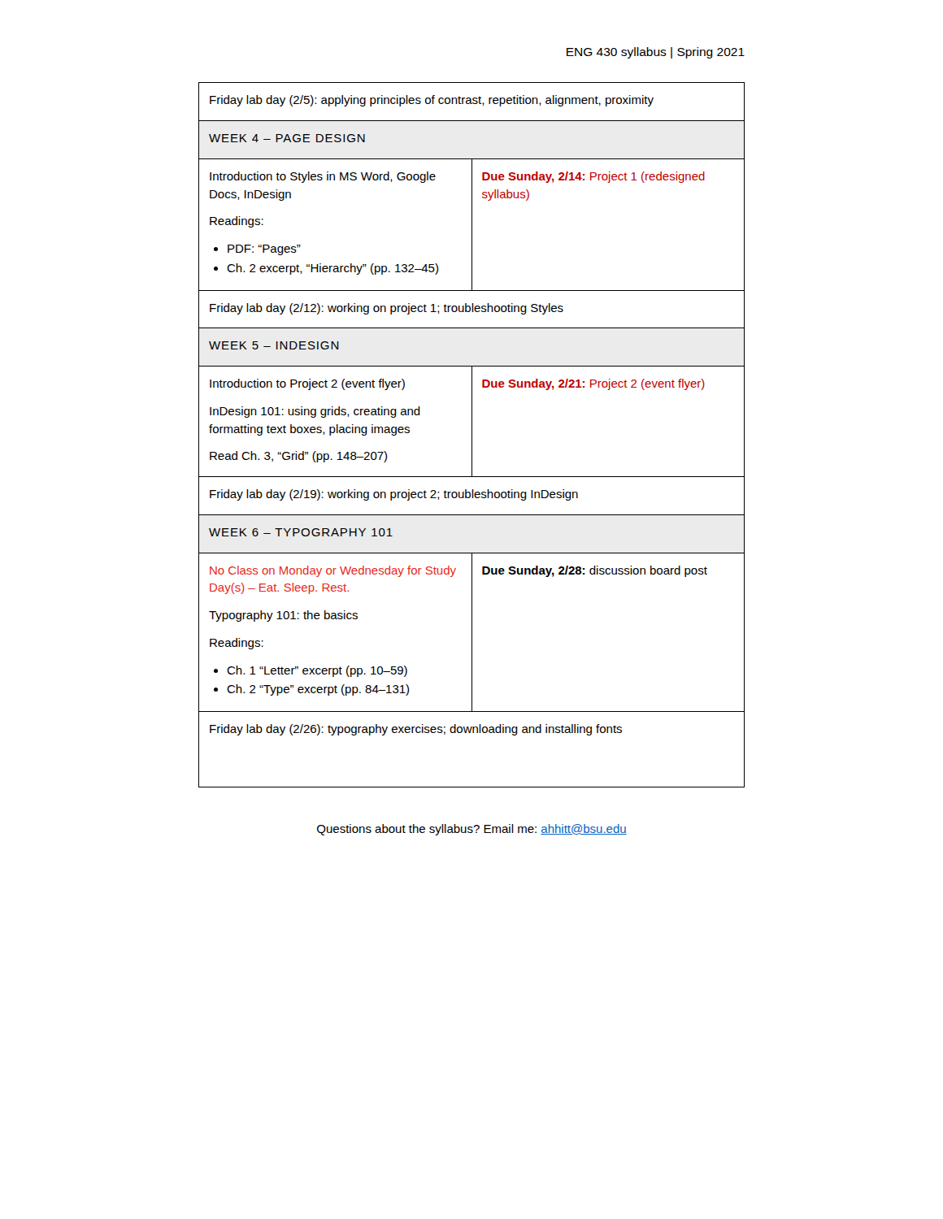ENG 430 syllabus | Spring 2021
| Friday lab day (2/5): applying principles of contrast, repetition, alignment, proximity |
| WEEK 4 – PAGE DESIGN |
| Introduction to Styles in MS Word, Google Docs, InDesign Readings: PDF: “Pages” Ch. 2 excerpt, “Hierarchy” (pp. 132–45) | Due Sunday, 2/14: Project 1 (redesigned syllabus) |
| Friday lab day (2/12): working on project 1; troubleshooting Styles |
| WEEK 5 – INDESIGN |
| Introduction to Project 2 (event flyer) InDesign 101: using grids, creating and formatting text boxes, placing images Read Ch. 3, “Grid” (pp. 148–207) | Due Sunday, 2/21: Project 2 (event flyer) |
| Friday lab day (2/19): working on project 2; troubleshooting InDesign |
| WEEK 6 – TYPOGRAPHY 101 |
| No Class on Monday or Wednesday for Study Day(s) – Eat. Sleep. Rest. Typography 101: the basics Readings: Ch. 1 “Letter” excerpt (pp. 10–59) Ch. 2 “Type” excerpt (pp. 84–131) | Due Sunday, 2/28: discussion board post |
| Friday lab day (2/26): typography exercises; downloading and installing fonts |
Questions about the syllabus? Email me: ahhitt@bsu.edu